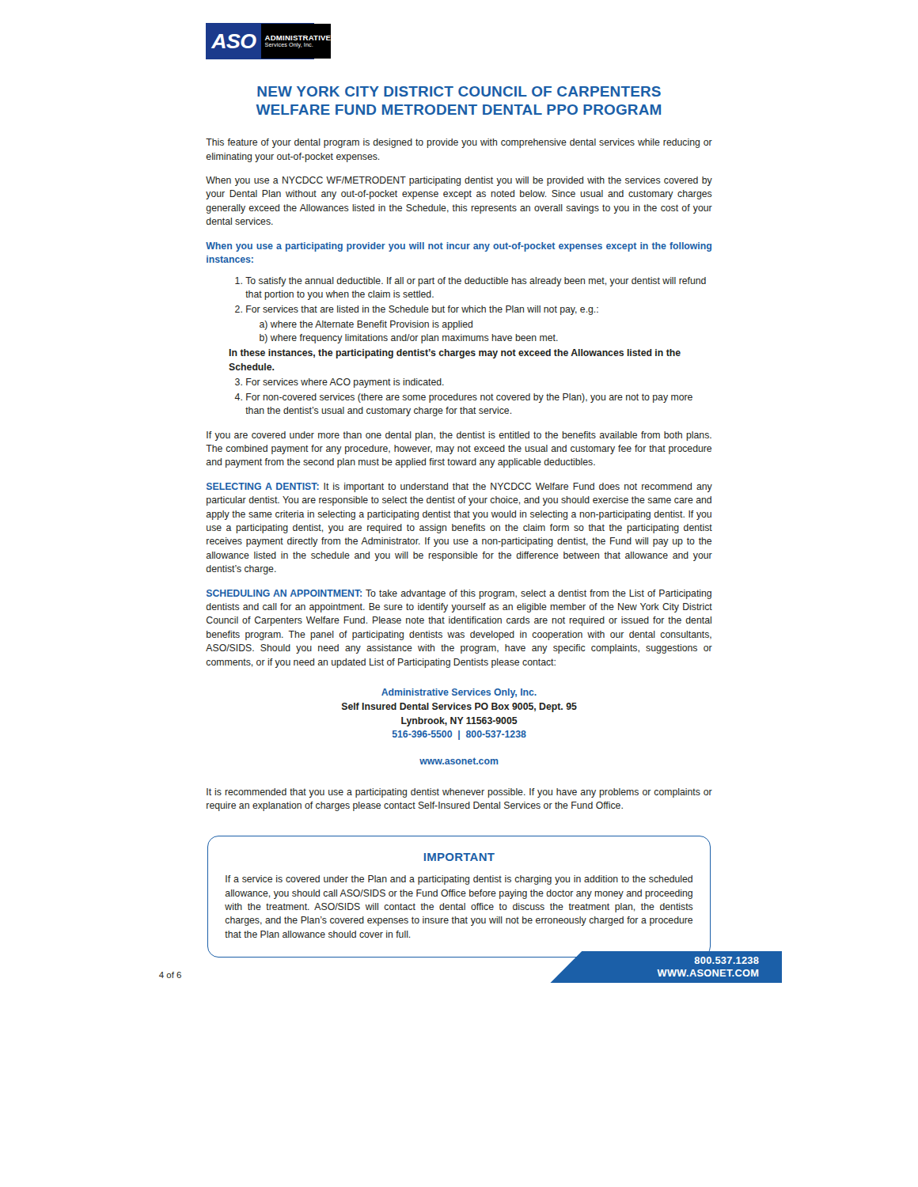ASO
ADMINISTRATIVE
Services Only, Inc.
New York City District Council of Carpenters
Welfare Fund Metrodent Dental PPO Program
This feature of your dental program is designed to provide you with comprehensive dental services while reducing or eliminating your out-of-pocket expenses.
When you use a NYCDCC WF/METRODENT participating dentist you will be provided with the services covered by your Dental Plan without any out-of-pocket expense except as noted below. Since usual and customary charges generally exceed the Allowances listed in the Schedule, this represents an overall savings to you in the cost of your dental services.
When you use a participating provider you will not incur any out-of-pocket expenses except in the following instances:
To satisfy the annual deductible. If all or part of the deductible has already been met, your dentist will refund that portion to you when the claim is settled.
For services that are listed in the Schedule but for which the Plan will not pay, e.g.:
a) where the Alternate Benefit Provision is applied
b) where frequency limitations and/or plan maximums have been met.
In these instances, the participating dentist’s charges may not exceed the Allowances listed in the Schedule.
For services where ACO payment is indicated.
For non-covered services (there are some procedures not covered by the Plan), you are not to pay more than the dentist’s usual and customary charge for that service.
If you are covered under more than one dental plan, the dentist is entitled to the benefits available from both plans. The combined payment for any procedure, however, may not exceed the usual and customary fee for that procedure and payment from the second plan must be applied first toward any applicable deductibles.
SELECTING A DENTIST: It is important to understand that the NYCDCC Welfare Fund does not recommend any particular dentist. You are responsible to select the dentist of your choice, and you should exercise the same care and apply the same criteria in selecting a participating dentist that you would in selecting a non-participating dentist. If you use a participating dentist, you are required to assign benefits on the claim form so that the participating dentist receives payment directly from the Administrator. If you use a non-participating dentist, the Fund will pay up to the allowance listed in the schedule and you will be responsible for the difference between that allowance and your dentist’s charge.
SCHEDULING AN APPOINTMENT: To take advantage of this program, select a dentist from the List of Participating dentists and call for an appointment. Be sure to identify yourself as an eligible member of the New York City District Council of Carpenters Welfare Fund. Please note that identification cards are not required or issued for the dental benefits program. The panel of participating dentists was developed in cooperation with our dental consultants, ASO/SIDS. Should you need any assistance with the program, have any specific complaints, suggestions or comments, or if you need an updated List of Participating Dentists please contact:
Administrative Services Only, Inc.
Self Insured Dental Services PO Box 9005, Dept. 95
Lynbrook, NY 11563-9005
516-396-5500 | 800-537-1238
www.asonet.com
It is recommended that you use a participating dentist whenever possible. If you have any problems or complaints or require an explanation of charges please contact Self-Insured Dental Services or the Fund Office.
Important
If a service is covered under the Plan and a participating dentist is charging you in addition to the scheduled allowance, you should call ASO/SIDS or the Fund Office before paying the doctor any money and proceeding with the treatment. ASO/SIDS will contact the dental office to discuss the treatment plan, the dentists charges, and the Plan’s covered expenses to insure that you will not be erroneously charged for a procedure that the Plan allowance should cover in full.
4 of 6
800.537.1238
WWW.ASONET.COM